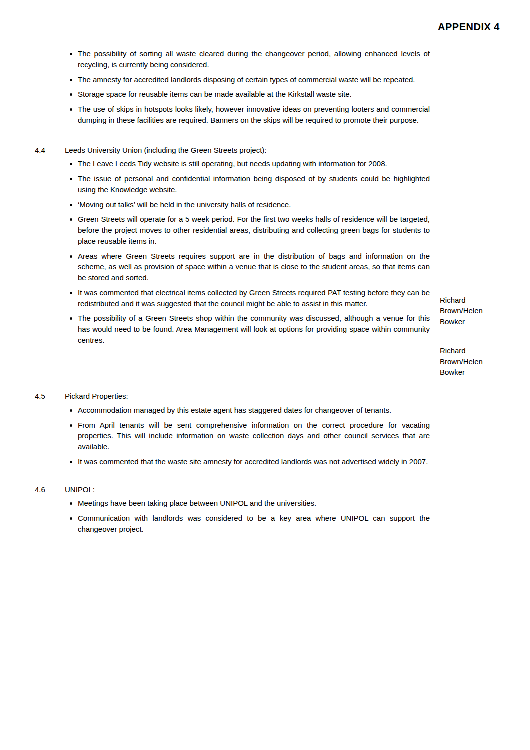APPENDIX 4
The possibility of sorting all waste cleared during the changeover period, allowing enhanced levels of recycling, is currently being considered.
The amnesty for accredited landlords disposing of certain types of commercial waste will be repeated.
Storage space for reusable items can be made available at the Kirkstall waste site.
The use of skips in hotspots looks likely, however innovative ideas on preventing looters and commercial dumping in these facilities are required. Banners on the skips will be required to promote their purpose.
4.4
Leeds University Union (including the Green Streets project):
The Leave Leeds Tidy website is still operating, but needs updating with information for 2008.
The issue of personal and confidential information being disposed of by students could be highlighted using the Knowledge website.
‘Moving out talks’ will be held in the university halls of residence.
Green Streets will operate for a 5 week period. For the first two weeks halls of residence will be targeted, before the project moves to other residential areas, distributing and collecting green bags for students to place reusable items in.
Areas where Green Streets requires support are in the distribution of bags and information on the scheme, as well as provision of space within a venue that is close to the student areas, so that items can be stored and sorted.
It was commented that electrical items collected by Green Streets required PAT testing before they can be redistributed and it was suggested that the council might be able to assist in this matter.
The possibility of a Green Streets shop within the community was discussed, although a venue for this has would need to be found. Area Management will look at options for providing space within community centres.
Richard Brown/Helen Bowker
Richard Brown/Helen Bowker
4.5
Pickard Properties:
Accommodation managed by this estate agent has staggered dates for changeover of tenants.
From April tenants will be sent comprehensive information on the correct procedure for vacating properties. This will include information on waste collection days and other council services that are available.
It was commented that the waste site amnesty for accredited landlords was not advertised widely in 2007.
4.6
UNIPOL:
Meetings have been taking place between UNIPOL and the universities.
Communication with landlords was considered to be a key area where UNIPOL can support the changeover project.